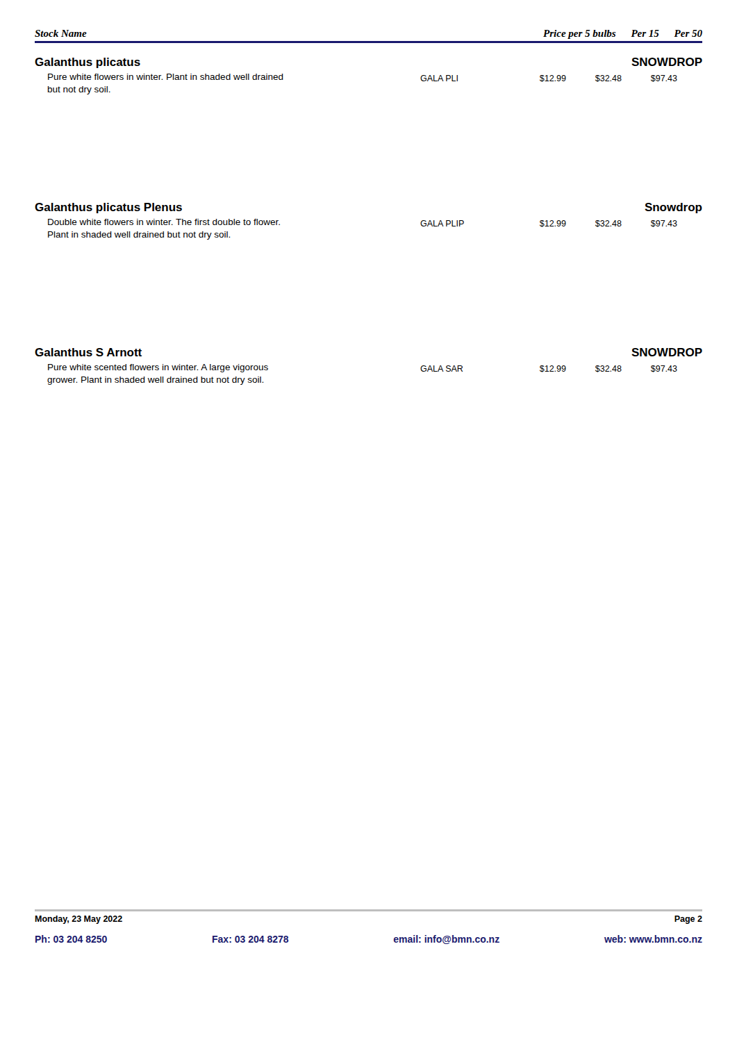Stock Name
Price per 5 bulbs Per 15 Per 50
Galanthus plicatus SNOWDROP
Pure white flowers in winter. Plant in shaded well drained but not dry soil.
GALA PLI
$12.99 $32.48 $97.43
Galanthus plicatus Plenus Snowdrop
Double white flowers in winter. The first double to flower. Plant in shaded well drained but not dry soil.
GALA PLIP
$12.99 $32.48 $97.43
Galanthus S Arnott SNOWDROP
Pure white scented flowers in winter. A large vigorous grower. Plant in shaded well drained but not dry soil.
GALA SAR
$12.99 $32.48 $97.43
Monday, 23 May 2022 Page 2
Ph: 03 204 8250 Fax: 03 204 8278 email: info@bmn.co.nz web: www.bmn.co.nz